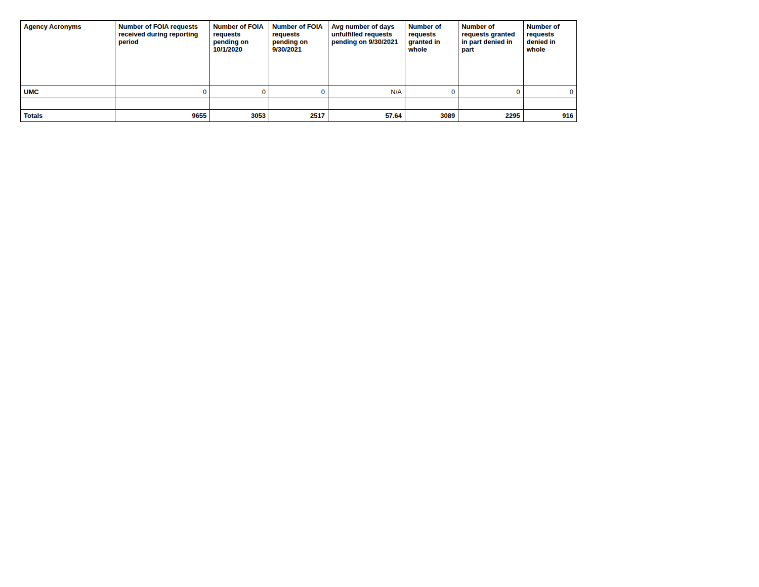| Agency Acronyms | Number of FOIA requests received during reporting period | Number of FOIA requests pending on 10/1/2020 | Number of FOIA requests pending on 9/30/2021 | Avg number of days unfulfilled requests pending on 9/30/2021 | Number of requests granted in whole | Number of requests granted in part denied in part | Number of requests denied in whole |
| --- | --- | --- | --- | --- | --- | --- | --- |
| UMC | 0 | 0 | 0 | N/A | 0 | 0 | 0 |
| Totals | 9655 | 3053 | 2517 | 57.64 | 3089 | 2295 | 916 |